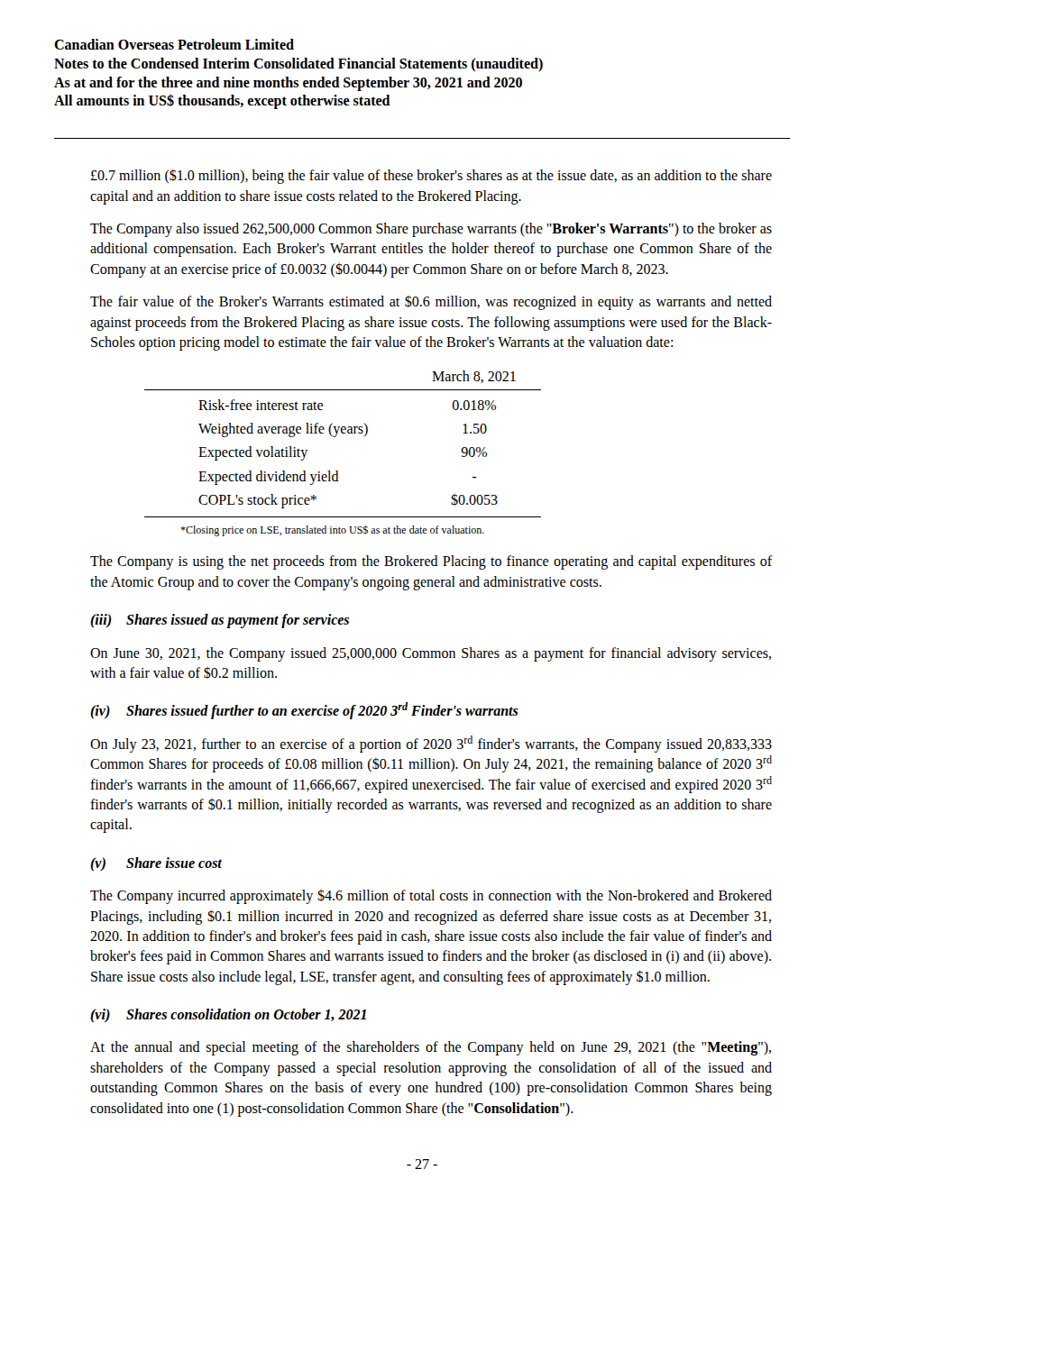Canadian Overseas Petroleum Limited
Notes to the Condensed Interim Consolidated Financial Statements (unaudited)
As at and for the three and nine months ended September 30, 2021 and 2020
All amounts in US$ thousands, except otherwise stated
£0.7 million ($1.0 million), being the fair value of these broker's shares as at the issue date, as an addition to the share capital and an addition to share issue costs related to the Brokered Placing.
The Company also issued 262,500,000 Common Share purchase warrants (the "Broker's Warrants") to the broker as additional compensation. Each Broker's Warrant entitles the holder thereof to purchase one Common Share of the Company at an exercise price of £0.0032 ($0.0044) per Common Share on or before March 8, 2023.
The fair value of the Broker's Warrants estimated at $0.6 million, was recognized in equity as warrants and netted against proceeds from the Brokered Placing as share issue costs. The following assumptions were used for the Black-Scholes option pricing model to estimate the fair value of the Broker's Warrants at the valuation date:
| | March 8, 2021 |
| Risk-free interest rate | 0.018% |
| Weighted average life (years) | 1.50 |
| Expected volatility | 90% |
| Expected dividend yield | - |
| COPL's stock price* | $0.0053 |
*Closing price on LSE, translated into US$ as at the date of valuation.
The Company is using the net proceeds from the Brokered Placing to finance operating and capital expenditures of the Atomic Group and to cover the Company's ongoing general and administrative costs.
(iii) Shares issued as payment for services
On June 30, 2021, the Company issued 25,000,000 Common Shares as a payment for financial advisory services, with a fair value of $0.2 million.
(iv) Shares issued further to an exercise of 2020 3rd Finder's warrants
On July 23, 2021, further to an exercise of a portion of 2020 3rd finder's warrants, the Company issued 20,833,333 Common Shares for proceeds of £0.08 million ($0.11 million). On July 24, 2021, the remaining balance of 2020 3rd finder's warrants in the amount of 11,666,667, expired unexercised. The fair value of exercised and expired 2020 3rd finder's warrants of $0.1 million, initially recorded as warrants, was reversed and recognized as an addition to share capital.
(v) Share issue cost
The Company incurred approximately $4.6 million of total costs in connection with the Non-brokered and Brokered Placings, including $0.1 million incurred in 2020 and recognized as deferred share issue costs as at December 31, 2020. In addition to finder's and broker's fees paid in cash, share issue costs also include the fair value of finder's and broker's fees paid in Common Shares and warrants issued to finders and the broker (as disclosed in (i) and (ii) above). Share issue costs also include legal, LSE, transfer agent, and consulting fees of approximately $1.0 million.
(vi) Shares consolidation on October 1, 2021
At the annual and special meeting of the shareholders of the Company held on June 29, 2021 (the "Meeting"), shareholders of the Company passed a special resolution approving the consolidation of all of the issued and outstanding Common Shares on the basis of every one hundred (100) pre-consolidation Common Shares being consolidated into one (1) post-consolidation Common Share (the "Consolidation").
- 27 -